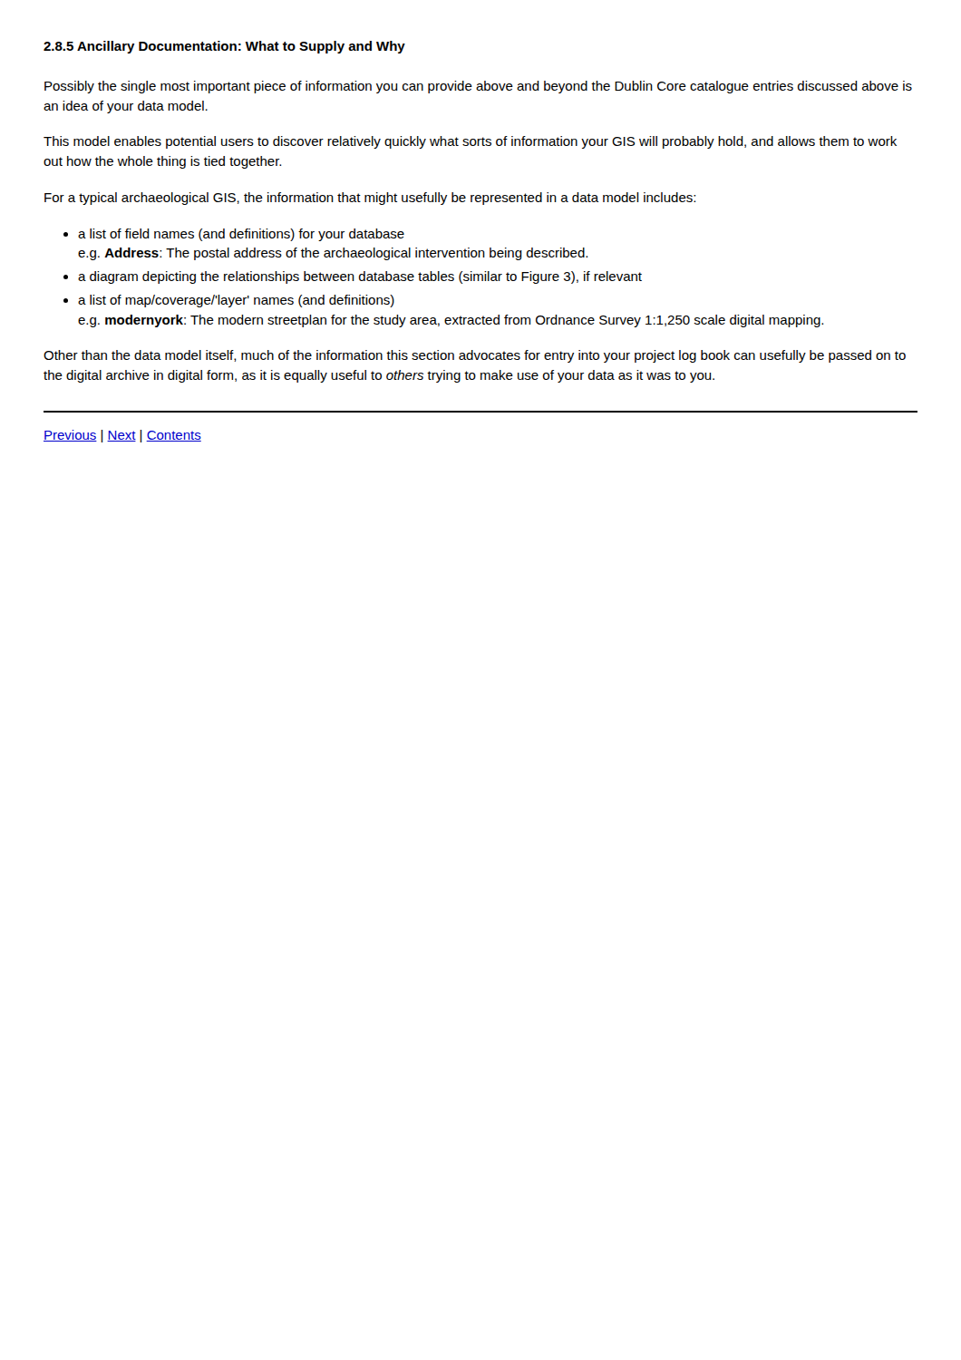2.8.5 Ancillary Documentation: What to Supply and Why
Possibly the single most important piece of information you can provide above and beyond the Dublin Core catalogue entries discussed above is an idea of your data model.
This model enables potential users to discover relatively quickly what sorts of information your GIS will probably hold, and allows them to work out how the whole thing is tied together.
For a typical archaeological GIS, the information that might usefully be represented in a data model includes:
a list of field names (and definitions) for your database
e.g. Address: The postal address of the archaeological intervention being described.
a diagram depicting the relationships between database tables (similar to Figure 3), if relevant
a list of map/coverage/'layer' names (and definitions)
e.g. modernyork: The modern streetplan for the study area, extracted from Ordnance Survey 1:1,250 scale digital mapping.
Other than the data model itself, much of the information this section advocates for entry into your project log book can usefully be passed on to the digital archive in digital form, as it is equally useful to others trying to make use of your data as it was to you.
Previous | Next | Contents